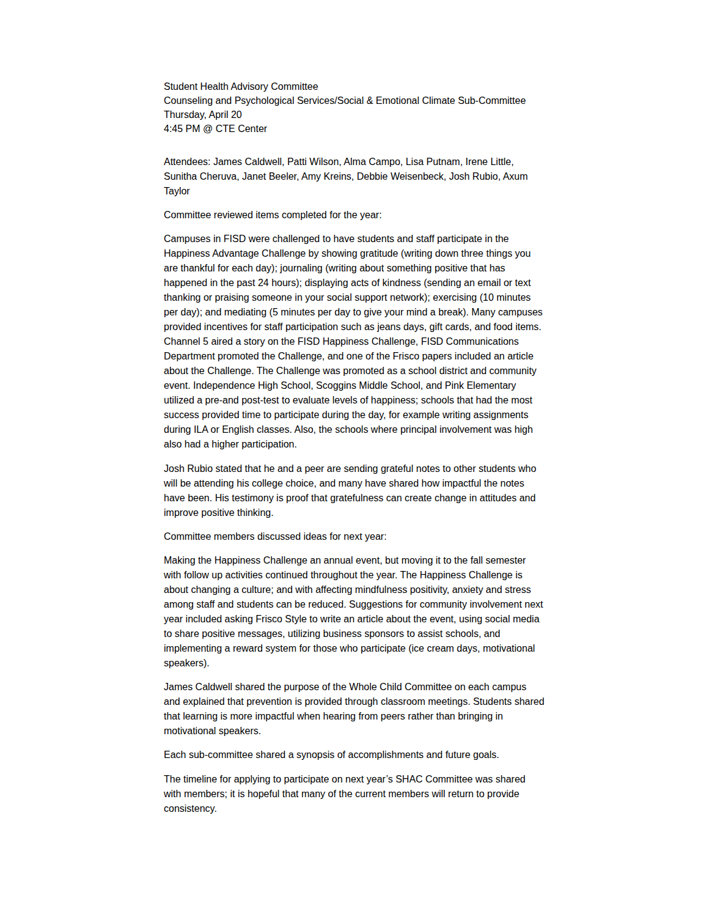Student Health Advisory Committee
Counseling and Psychological Services/Social & Emotional Climate Sub-Committee
Thursday, April 20
4:45 PM @ CTE Center
Attendees: James Caldwell, Patti Wilson, Alma Campo, Lisa Putnam, Irene Little, Sunitha Cheruva, Janet Beeler, Amy Kreins, Debbie Weisenbeck, Josh Rubio, Axum Taylor
Committee reviewed items completed for the year:
Campuses in FISD were challenged to have students and staff participate in the Happiness Advantage Challenge by showing gratitude (writing down three things you are thankful for each day); journaling (writing about something positive that has happened in the past 24 hours); displaying acts of kindness (sending an email or text thanking or praising someone in your social support network); exercising (10 minutes per day); and mediating (5 minutes per day to give your mind a break). Many campuses provided incentives for staff participation such as jeans days, gift cards, and food items. Channel 5 aired a story on the FISD Happiness Challenge, FISD Communications Department promoted the Challenge, and one of the Frisco papers included an article about the Challenge. The Challenge was promoted as a school district and community event. Independence High School, Scoggins Middle School, and Pink Elementary utilized a pre-and post-test to evaluate levels of happiness; schools that had the most success provided time to participate during the day, for example writing assignments during ILA or English classes. Also, the schools where principal involvement was high also had a higher participation.
Josh Rubio stated that he and a peer are sending grateful notes to other students who will be attending his college choice, and many have shared how impactful the notes have been. His testimony is proof that gratefulness can create change in attitudes and improve positive thinking.
Committee members discussed ideas for next year:
Making the Happiness Challenge an annual event, but moving it to the fall semester with follow up activities continued throughout the year. The Happiness Challenge is about changing a culture; and with affecting mindfulness positivity, anxiety and stress among staff and students can be reduced. Suggestions for community involvement next year included asking Frisco Style to write an article about the event, using social media to share positive messages, utilizing business sponsors to assist schools, and implementing a reward system for those who participate (ice cream days, motivational speakers).
James Caldwell shared the purpose of the Whole Child Committee on each campus and explained that prevention is provided through classroom meetings. Students shared that learning is more impactful when hearing from peers rather than bringing in motivational speakers.
Each sub-committee shared a synopsis of accomplishments and future goals.
The timeline for applying to participate on next year’s SHAC Committee was shared with members; it is hopeful that many of the current members will return to provide consistency.